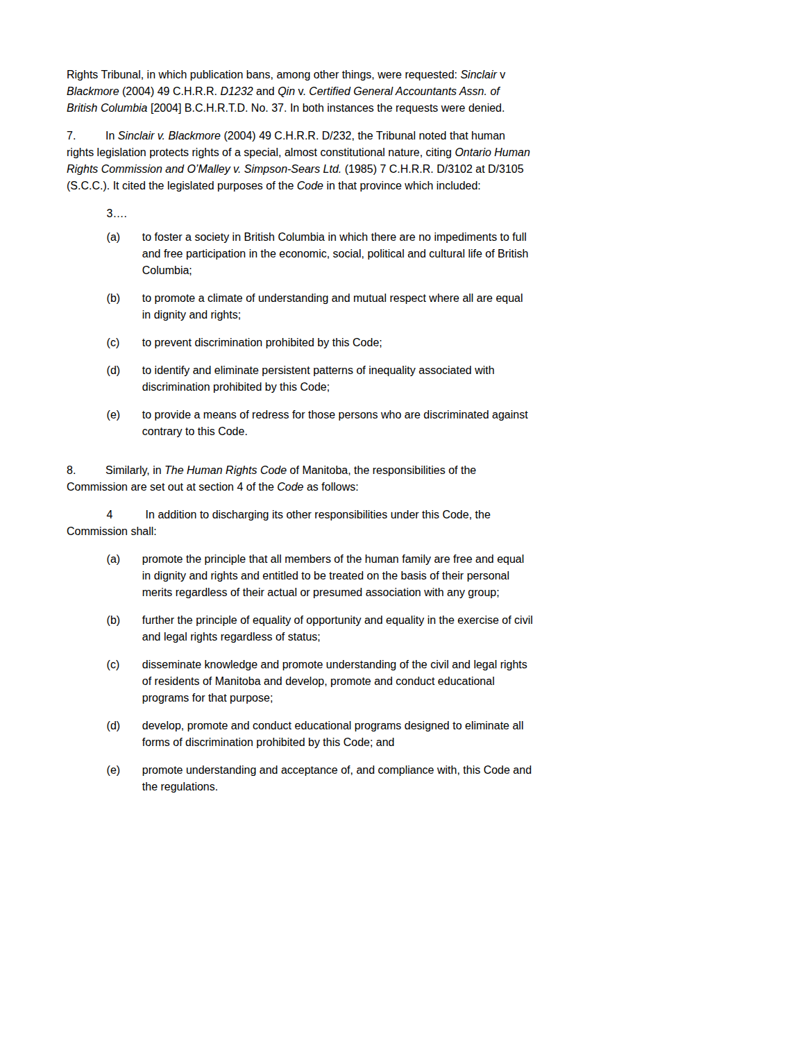Rights Tribunal, in which publication bans, among other things, were requested: Sinclair v Blackmore (2004) 49 C.H.R.R. D1232 and Qin v. Certified General Accountants Assn. of British Columbia [2004] B.C.H.R.T.D. No. 37. In both instances the requests were denied.
7. In Sinclair v. Blackmore (2004) 49 C.H.R.R. D/232, the Tribunal noted that human rights legislation protects rights of a special, almost constitutional nature, citing Ontario Human Rights Commission and O’Malley v. Simpson-Sears Ltd. (1985) 7 C.H.R.R. D/3102 at D/3105 (S.C.C.). It cited the legislated purposes of the Code in that province which included:
3….
(a)
to foster a society in British Columbia in which there are no impediments to full and free participation in the economic, social, political and cultural life of British Columbia;
(b)
to promote a climate of understanding and mutual respect where all are equal in dignity and rights;
(c)
to prevent discrimination prohibited by this Code;
(d)
to identify and eliminate persistent patterns of inequality associated with discrimination prohibited by this Code;
(e)
to provide a means of redress for those persons who are discriminated against contrary to this Code.
8. Similarly, in The Human Rights Code of Manitoba, the responsibilities of the Commission are set out at section 4 of the Code as follows:
4 In addition to discharging its other responsibilities under this Code, the Commission shall:
(a)
promote the principle that all members of the human family are free and equal in dignity and rights and entitled to be treated on the basis of their personal merits regardless of their actual or presumed association with any group;
(b)
further the principle of equality of opportunity and equality in the exercise of civil and legal rights regardless of status;
(c)
disseminate knowledge and promote understanding of the civil and legal rights of residents of Manitoba and develop, promote and conduct educational programs for that purpose;
(d)
develop, promote and conduct educational programs designed to eliminate all forms of discrimination prohibited by this Code; and
(e)
promote understanding and acceptance of, and compliance with, this Code and the regulations.